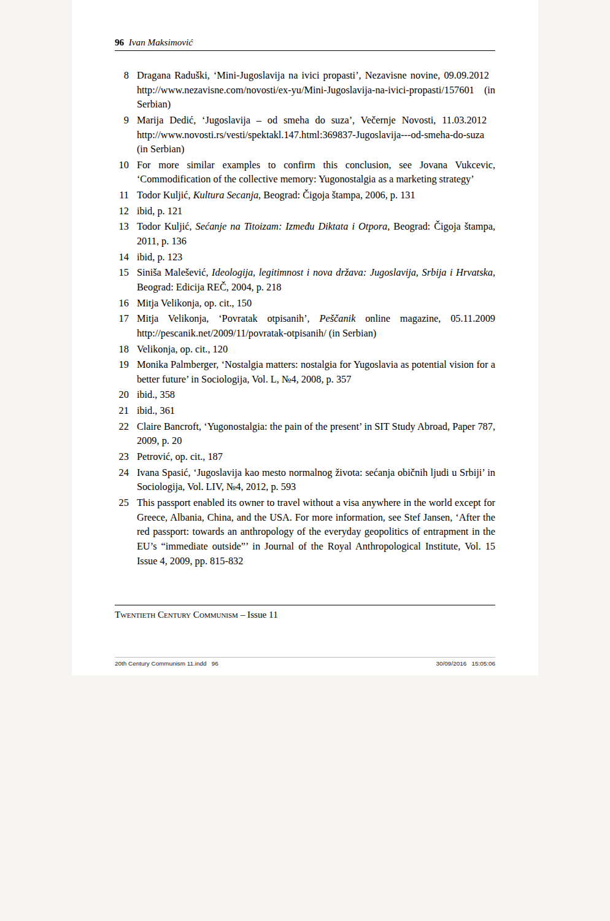96 Ivan Maksimović
8 Dragana Raduški, ‘Mini-Jugoslavija na ivici propasti’, Nezavisne novine, 09.09.2012 http://www.nezavisne.com/novosti/ex-yu/Mini-Jugoslavija-na-ivici-propasti/157601 (in Serbian)
9 Marija Dedić, ‘Jugoslavija – od smeha do suza’, Večernje Novosti, 11.03.2012 http://www.novosti.rs/vesti/spektakl.147.html:369837-Jugoslavija---od-smeha-do-suza (in Serbian)
10 For more similar examples to confirm this conclusion, see Jovana Vukcevic, ‘Commodification of the collective memory: Yugonostalgia as a marketing strategy’
11 Todor Kuljić, Kultura Secanja, Beograd: Čigoja štampa, 2006, p. 131
12 ibid, p. 121
13 Todor Kuljić, Sećanje na Titoizam: Između Diktata i Otpora, Beograd: Čigoja štampa, 2011, p. 136
14 ibid, p. 123
15 Siniša Malešević, Ideologija, legitimnost i nova država: Jugoslavija, Srbija i Hrvatska, Beograd: Edicija REČ, 2004, p. 218
16 Mitja Velikonja, op. cit., 150
17 Mitja Velikonja, ‘Povratak otpisanih’, Peščanik online magazine, 05.11.2009 http://pescanik.net/2009/11/povratak-otpisanih/ (in Serbian)
18 Velikonja, op. cit., 120
19 Monika Palmberger, ‘Nostalgia matters: nostalgia for Yugoslavia as potential vision for a better future’ in Sociologija, Vol. L, №4, 2008, p. 357
20 ibid., 358
21 ibid., 361
22 Claire Bancroft, ‘Yugonostalgia: the pain of the present’ in SIT Study Abroad, Paper 787, 2009, p. 20
23 Petrović, op. cit., 187
24 Ivana Spasić, ‘Jugoslavija kao mesto normalnog života: sećanja običnih ljudi u Srbiji’ in Sociologija, Vol. LIV, №4, 2012, p. 593
25 This passport enabled its owner to travel without a visa anywhere in the world except for Greece, Albania, China, and the USA. For more information, see Stef Jansen, ‘After the red passport: towards an anthropology of the everyday geopolitics of entrapment in the EU’s “immediate outside”’ in Journal of the Royal Anthropological Institute, Vol. 15 Issue 4, 2009, pp. 815-832
Twentieth Century Communism – Issue 11
20th Century Communism 11.indd 96 30/09/2016 15:05:06